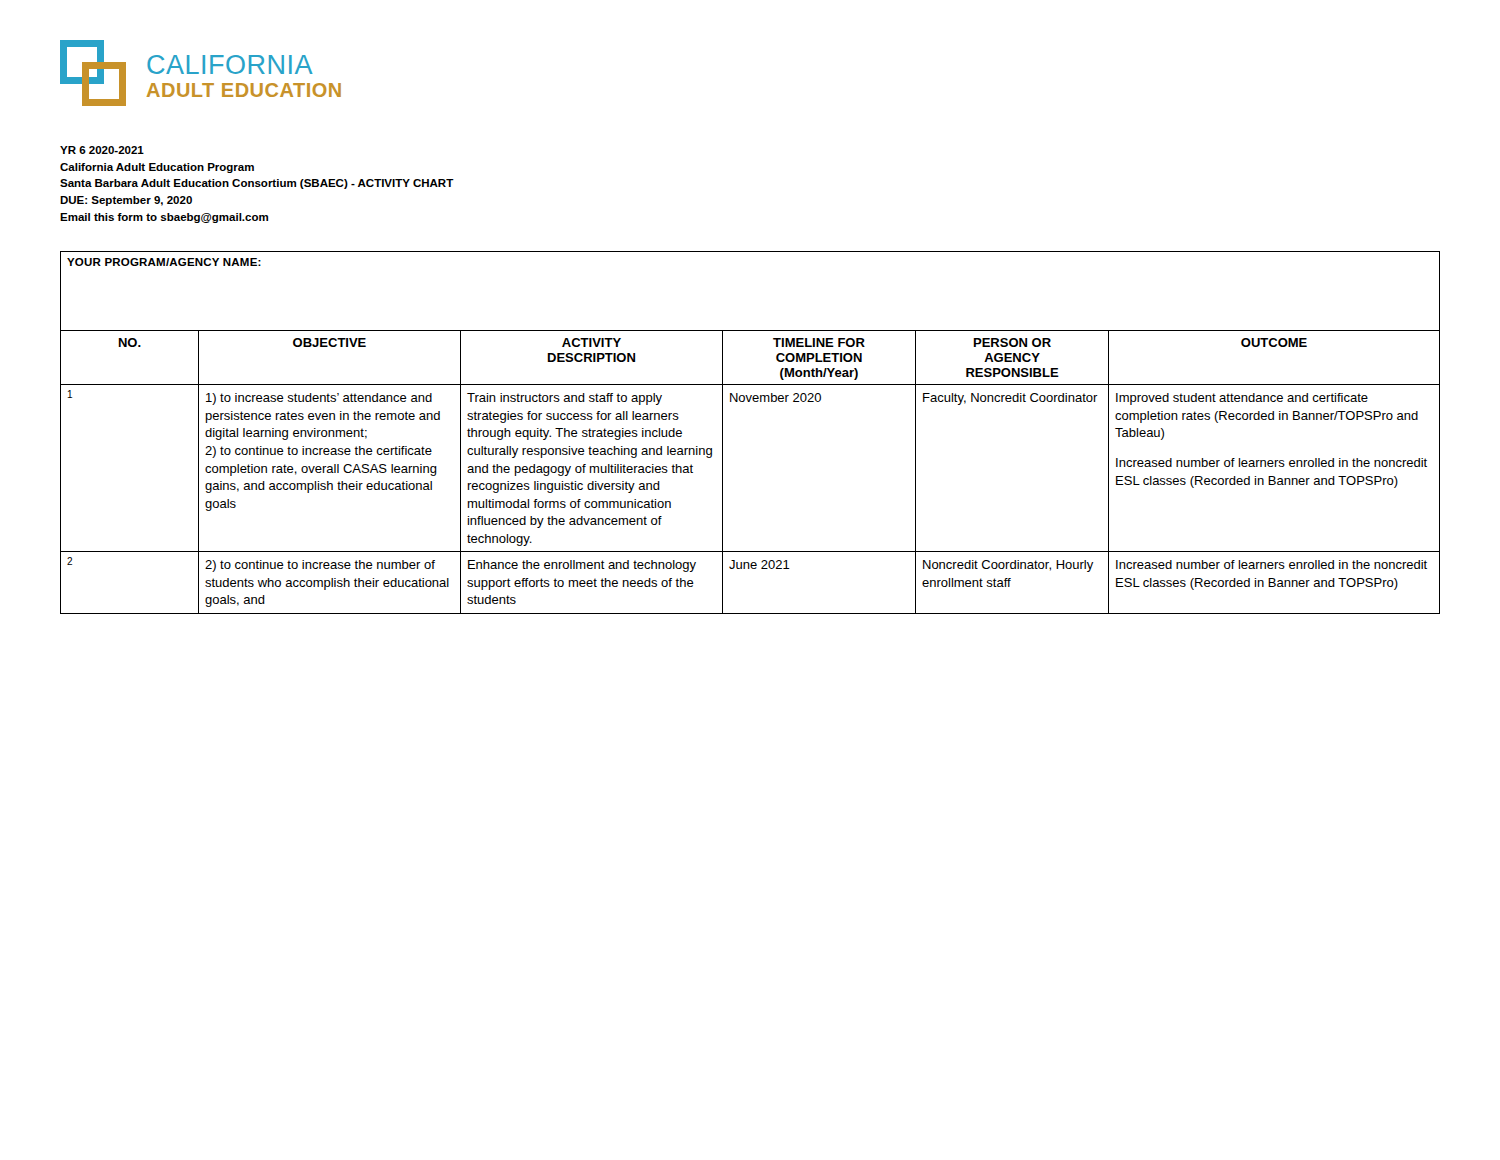CALIFORNIA
ADULT EDUCATION
YR 6 2020-2021
California Adult Education Program
Santa Barbara Adult Education Consortium (SBAEC) - ACTIVITY CHART
DUE: September 9, 2020
Email this form to sbaebg@gmail.com
| YOUR PROGRAM/AGENCY NAME: |
| NO. | OBJECTIVE | ACTIVITY DESCRIPTION | TIMELINE FOR COMPLETION (Month/Year) | PERSON OR AGENCY RESPONSIBLE | OUTCOME |
| 1 | 1) to increase students’ attendance and persistence rates even in the remote and digital learning environment; 2) to continue to increase the certificate completion rate, overall CASAS learning gains, and accomplish their educational goals | Train instructors and staff to apply strategies for success for all learners through equity. The strategies include culturally responsive teaching and learning and the pedagogy of multiliteracies that recognizes linguistic diversity and multimodal forms of communication influenced by the advancement of technology. | November 2020 | Faculty, Noncredit Coordinator | Improved student attendance and certificate completion rates (Recorded in Banner/TOPSPro and Tableau) Increased number of learners enrolled in the noncredit ESL classes (Recorded in Banner and TOPSPro) |
| 2 | 2) to continue to increase the number of students who accomplish their educational goals, and | Enhance the enrollment and technology support efforts to meet the needs of the students | June 2021 | Noncredit Coordinator, Hourly enrollment staff | Increased number of learners enrolled in the noncredit ESL classes (Recorded in Banner and TOPSPro) |